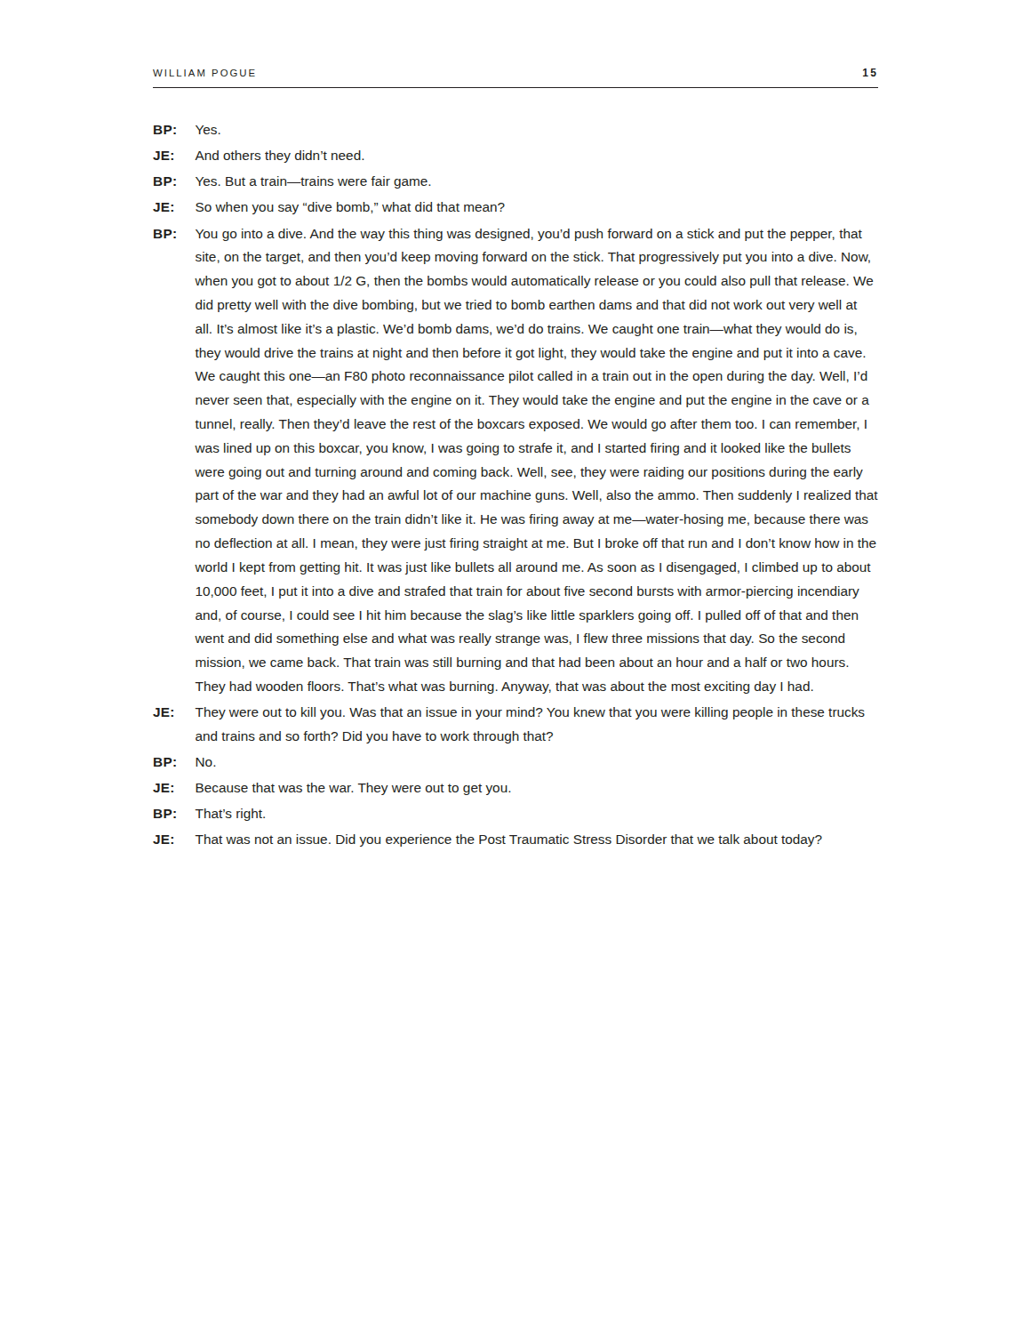William Pogue 15
BP:
Yes.
JE:
And others they didn’t need.
BP:
Yes. But a train—trains were fair game.
JE:
So when you say “dive bomb,” what did that mean?
BP:
You go into a dive. And the way this thing was designed, you’d push forward on a stick and put the pepper, that site, on the target, and then you’d keep moving forward on the stick. That progressively put you into a dive. Now, when you got to about 1/2 G, then the bombs would automatically release or you could also pull that release. We did pretty well with the dive bombing, but we tried to bomb earthen dams and that did not work out very well at all. It’s almost like it’s a plastic. We’d bomb dams, we’d do trains. We caught one train—what they would do is, they would drive the trains at night and then before it got light, they would take the engine and put it into a cave. We caught this one—an F80 photo reconnaissance pilot called in a train out in the open during the day. Well, I’d never seen that, especially with the engine on it. They would take the engine and put the engine in the cave or a tunnel, really. Then they’d leave the rest of the boxcars exposed. We would go after them too. I can remember, I was lined up on this boxcar, you know, I was going to strafe it, and I started firing and it looked like the bullets were going out and turning around and coming back. Well, see, they were raiding our positions during the early part of the war and they had an awful lot of our machine guns. Well, also the ammo. Then suddenly I realized that somebody down there on the train didn’t like it. He was firing away at me—water-hosing me, because there was no deflection at all. I mean, they were just firing straight at me. But I broke off that run and I don’t know how in the world I kept from getting hit. It was just like bullets all around me. As soon as I disengaged, I climbed up to about 10,000 feet, I put it into a dive and strafed that train for about five second bursts with armor-piercing incendiary and, of course, I could see I hit him because the slag’s like little sparklers going off. I pulled off of that and then went and did something else and what was really strange was, I flew three missions that day. So the second mission, we came back. That train was still burning and that had been about an hour and a half or two hours. They had wooden floors. That’s what was burning. Anyway, that was about the most exciting day I had.
JE:
They were out to kill you. Was that an issue in your mind? You knew that you were killing people in these trucks and trains and so forth? Did you have to work through that?
BP:
No.
JE:
Because that was the war. They were out to get you.
BP:
That’s right.
JE:
That was not an issue. Did you experience the Post Traumatic Stress Disorder that we talk about today?